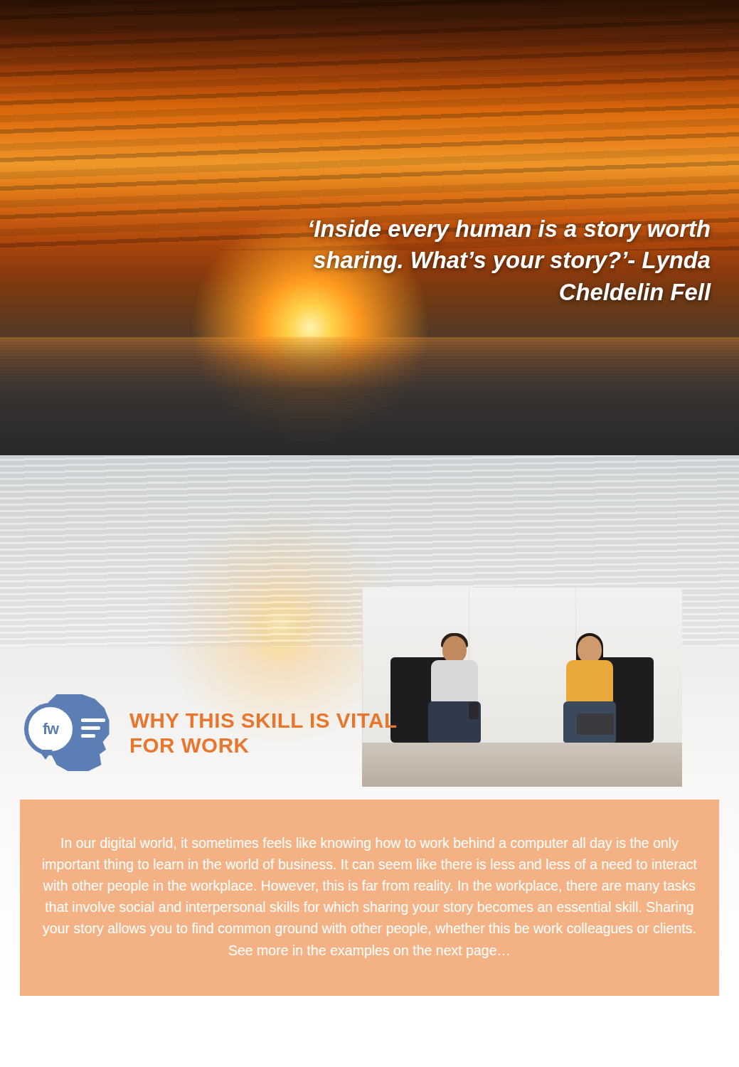‘Inside every human is a story worth sharing. What’s your story?’- Lynda Cheldelin Fell
fw
Why this skill is vital for work
In our digital world, it sometimes feels like knowing how to work behind a computer all day is the only important thing to learn in the world of business. It can seem like there is less and less of a need to interact with other people in the workplace. However, this is far from reality. In the workplace, there are many tasks that involve social and interpersonal skills for which sharing your story becomes an essential skill. Sharing your story allows you to find common ground with other people, whether this be work colleagues or clients. See more in the examples on the next page…